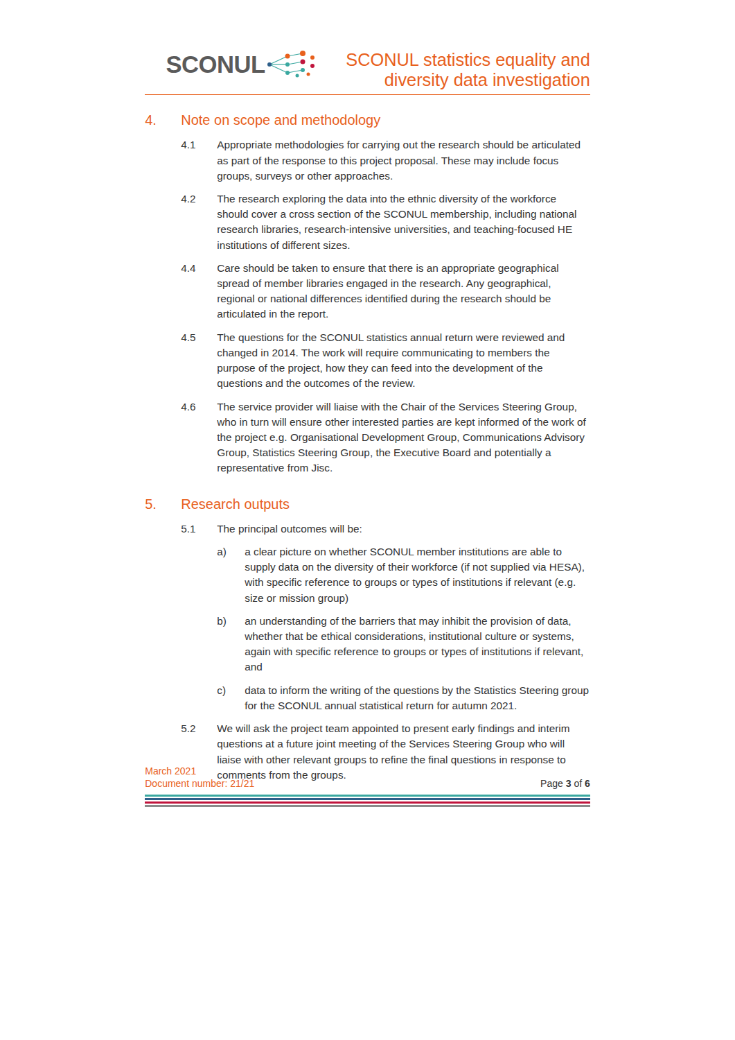SCONUL
SCONUL statistics equality and
diversity data investigation
4. Note on scope and methodology
4.1 Appropriate methodologies for carrying out the research should be articulated as part of the response to this project proposal. These may include focus groups, surveys or other approaches.
4.2 The research exploring the data into the ethnic diversity of the workforce should cover a cross section of the SCONUL membership, including national research libraries, research-intensive universities, and teaching-focused HE institutions of different sizes.
4.4 Care should be taken to ensure that there is an appropriate geographical spread of member libraries engaged in the research. Any geographical, regional or national differences identified during the research should be articulated in the report.
4.5 The questions for the SCONUL statistics annual return were reviewed and changed in 2014. The work will require communicating to members the purpose of the project, how they can feed into the development of the questions and the outcomes of the review.
4.6 The service provider will liaise with the Chair of the Services Steering Group, who in turn will ensure other interested parties are kept informed of the work of the project e.g. Organisational Development Group, Communications Advisory Group, Statistics Steering Group, the Executive Board and potentially a representative from Jisc.
5. Research outputs
5.1 The principal outcomes will be:
a) a clear picture on whether SCONUL member institutions are able to supply data on the diversity of their workforce (if not supplied via HESA), with specific reference to groups or types of institutions if relevant (e.g. size or mission group)
b) an understanding of the barriers that may inhibit the provision of data, whether that be ethical considerations, institutional culture or systems, again with specific reference to groups or types of institutions if relevant, and
c) data to inform the writing of the questions by the Statistics Steering group for the SCONUL annual statistical return for autumn 2021.
5.2 We will ask the project team appointed to present early findings and interim questions at a future joint meeting of the Services Steering Group who will liaise with other relevant groups to refine the final questions in response to comments from the groups.
March 2021
Document number: 21/21
Page 3 of 6